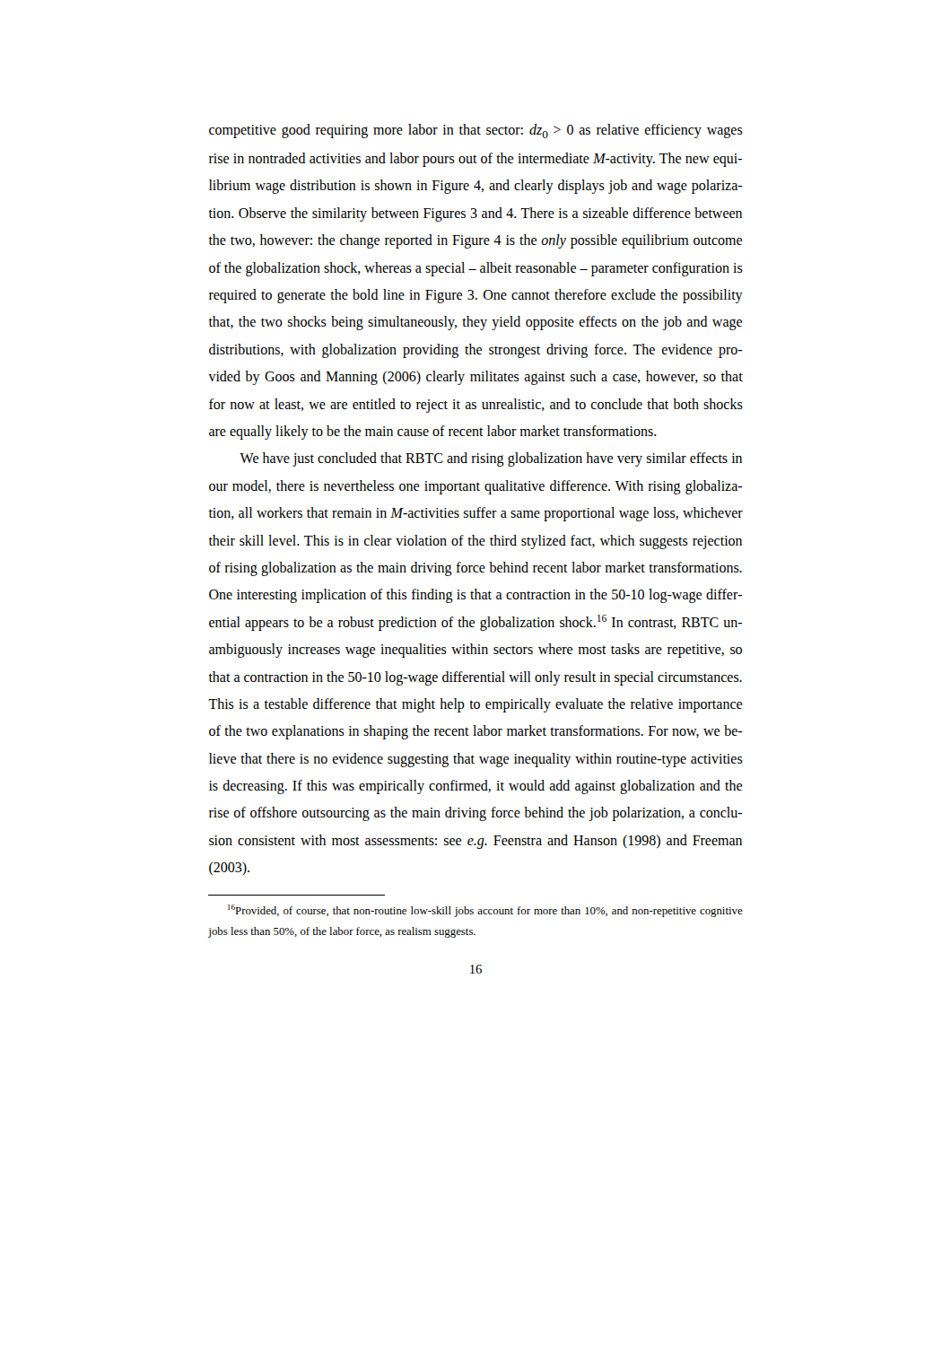competitive good requiring more labor in that sector: dz0 > 0 as relative efficiency wages rise in nontraded activities and labor pours out of the intermediate M-activity. The new equilibrium wage distribution is shown in Figure 4, and clearly displays job and wage polarization. Observe the similarity between Figures 3 and 4. There is a sizeable difference between the two, however: the change reported in Figure 4 is the only possible equilibrium outcome of the globalization shock, whereas a special – albeit reasonable – parameter configuration is required to generate the bold line in Figure 3. One cannot therefore exclude the possibility that, the two shocks being simultaneously, they yield opposite effects on the job and wage distributions, with globalization providing the strongest driving force. The evidence provided by Goos and Manning (2006) clearly militates against such a case, however, so that for now at least, we are entitled to reject it as unrealistic, and to conclude that both shocks are equally likely to be the main cause of recent labor market transformations.
We have just concluded that RBTC and rising globalization have very similar effects in our model, there is nevertheless one important qualitative difference. With rising globalization, all workers that remain in M-activities suffer a same proportional wage loss, whichever their skill level. This is in clear violation of the third stylized fact, which suggests rejection of rising globalization as the main driving force behind recent labor market transformations. One interesting implication of this finding is that a contraction in the 50-10 log-wage differential appears to be a robust prediction of the globalization shock.16 In contrast, RBTC unambiguously increases wage inequalities within sectors where most tasks are repetitive, so that a contraction in the 50-10 log-wage differential will only result in special circumstances. This is a testable difference that might help to empirically evaluate the relative importance of the two explanations in shaping the recent labor market transformations. For now, we believe that there is no evidence suggesting that wage inequality within routine-type activities is decreasing. If this was empirically confirmed, it would add against globalization and the rise of offshore outsourcing as the main driving force behind the job polarization, a conclusion consistent with most assessments: see e.g. Feenstra and Hanson (1998) and Freeman (2003).
16Provided, of course, that non-routine low-skill jobs account for more than 10%, and non-repetitive cognitive jobs less than 50%, of the labor force, as realism suggests.
16